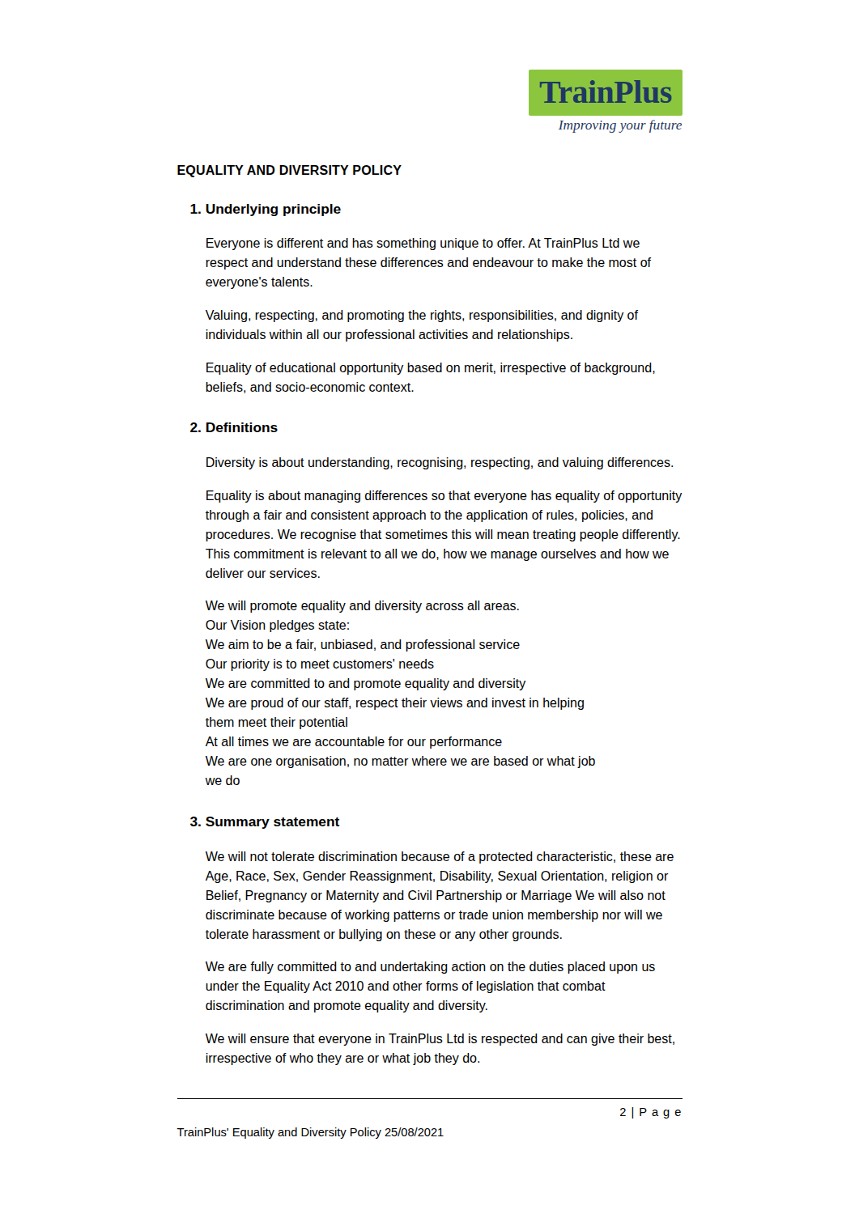TrainPlus
Improving your future
EQUALITY AND DIVERSITY POLICY
Underlying principle
Everyone is different and has something unique to offer. At TrainPlus Ltd we respect and understand these differences and endeavour to make the most of everyone's talents.
Valuing, respecting, and promoting the rights, responsibilities, and dignity of individuals within all our professional activities and relationships.
Equality of educational opportunity based on merit, irrespective of background, beliefs, and socio-economic context.
Definitions
Diversity is about understanding, recognising, respecting, and valuing differences.
Equality is about managing differences so that everyone has equality of opportunity through a fair and consistent approach to the application of rules, policies, and procedures. We recognise that sometimes this will mean treating people differently. This commitment is relevant to all we do, how we manage ourselves and how we deliver our services.
We will promote equality and diversity across all areas.
Our Vision pledges state:
We aim to be a fair, unbiased, and professional service
Our priority is to meet customers' needs
We are committed to and promote equality and diversity
We are proud of our staff, respect their views and invest in helping
them meet their potential
At all times we are accountable for our performance
We are one organisation, no matter where we are based or what job
we do
Summary statement
We will not tolerate discrimination because of a protected characteristic, these are Age, Race, Sex, Gender Reassignment, Disability, Sexual Orientation, religion or Belief, Pregnancy or Maternity and Civil Partnership or Marriage We will also not discriminate because of working patterns or trade union membership nor will we tolerate harassment or bullying on these or any other grounds.
We are fully committed to and undertaking action on the duties placed upon us under the Equality Act 2010 and other forms of legislation that combat discrimination and promote equality and diversity.
We will ensure that everyone in TrainPlus Ltd is respected and can give their best, irrespective of who they are or what job they do.
2 | P a g e
TrainPlus' Equality and Diversity Policy 25/08/2021